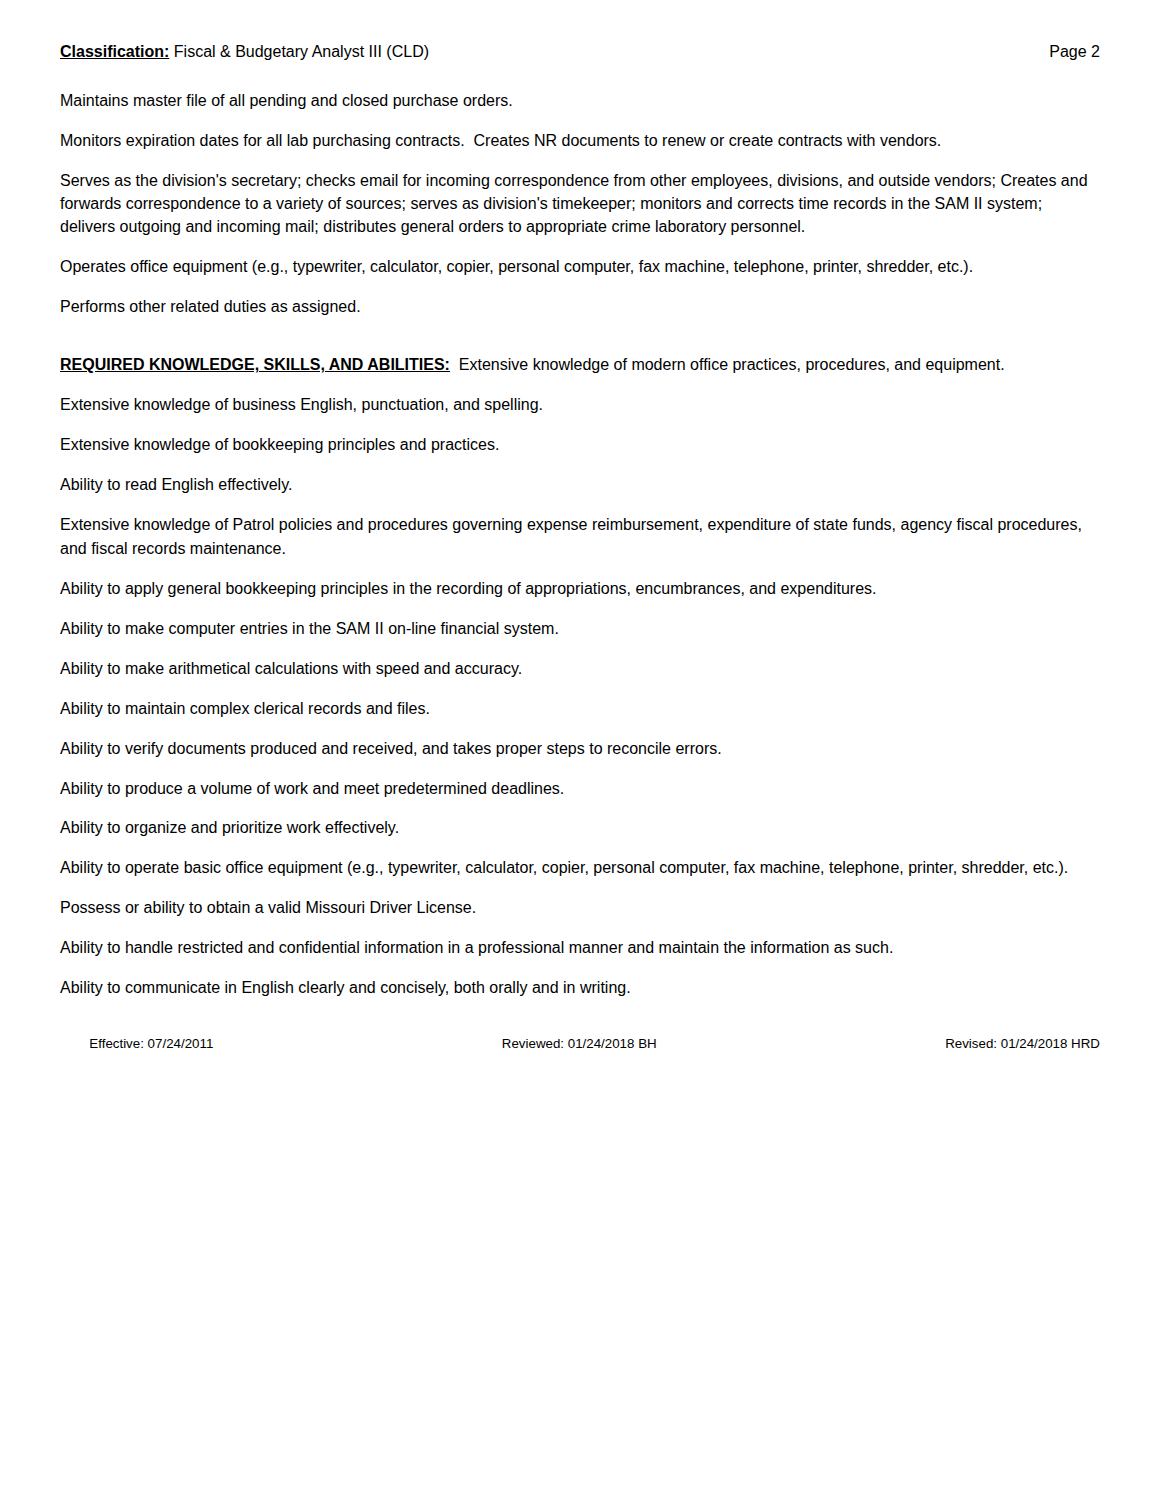Classification: Fiscal & Budgetary Analyst III (CLD)
Page 2
Maintains master file of all pending and closed purchase orders.
Monitors expiration dates for all lab purchasing contracts. Creates NR documents to renew or create contracts with vendors.
Serves as the division's secretary; checks email for incoming correspondence from other employees, divisions, and outside vendors; Creates and forwards correspondence to a variety of sources; serves as division's timekeeper; monitors and corrects time records in the SAM II system; delivers outgoing and incoming mail; distributes general orders to appropriate crime laboratory personnel.
Operates office equipment (e.g., typewriter, calculator, copier, personal computer, fax machine, telephone, printer, shredder, etc.).
Performs other related duties as assigned.
REQUIRED KNOWLEDGE, SKILLS, AND ABILITIES: Extensive knowledge of modern office practices, procedures, and equipment.
Extensive knowledge of business English, punctuation, and spelling.
Extensive knowledge of bookkeeping principles and practices.
Ability to read English effectively.
Extensive knowledge of Patrol policies and procedures governing expense reimbursement, expenditure of state funds, agency fiscal procedures, and fiscal records maintenance.
Ability to apply general bookkeeping principles in the recording of appropriations, encumbrances, and expenditures.
Ability to make computer entries in the SAM II on-line financial system.
Ability to make arithmetical calculations with speed and accuracy.
Ability to maintain complex clerical records and files.
Ability to verify documents produced and received, and takes proper steps to reconcile errors.
Ability to produce a volume of work and meet predetermined deadlines.
Ability to organize and prioritize work effectively.
Ability to operate basic office equipment (e.g., typewriter, calculator, copier, personal computer, fax machine, telephone, printer, shredder, etc.).
Possess or ability to obtain a valid Missouri Driver License.
Ability to handle restricted and confidential information in a professional manner and maintain the information as such.
Ability to communicate in English clearly and concisely, both orally and in writing.
Effective: 07/24/2011 Reviewed: 01/24/2018 BH Revised: 01/24/2018 HRD